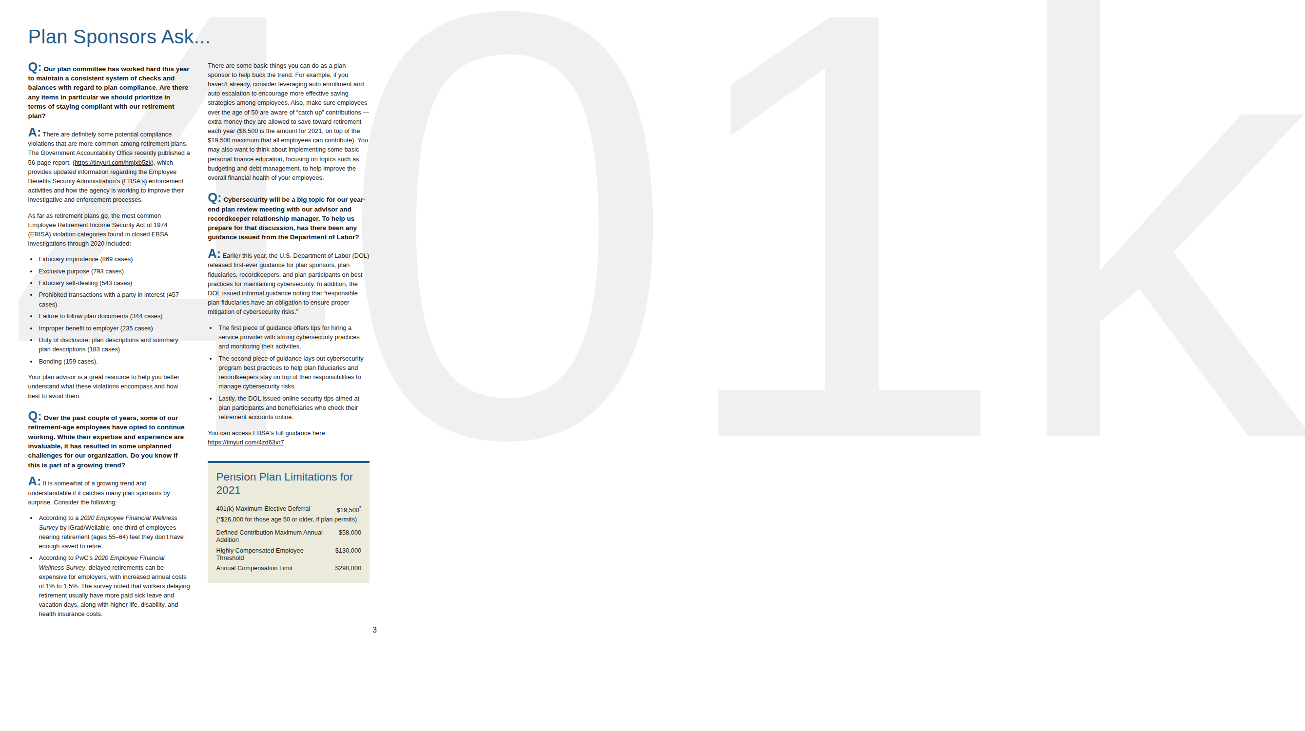401k
Plan Sponsors Ask...
Q: Our plan committee has worked hard this year to maintain a consistent system of checks and balances with regard to plan compliance. Are there any items in particular we should prioritize in terms of staying compliant with our retirement plan?
A: There are definitely some potential compliance violations that are more common among retirement plans. The Government Accountability Office recently published a 56-page report, (https://tinyurl.com/hmjxb5zk), which provides updated information regarding the Employee Benefits Security Administration's (EBSA's) enforcement activities and how the agency is working to improve their investigative and enforcement processes.
As far as retirement plans go, the most common Employee Retirement Income Security Act of 1974 (ERISA) violation categories found in closed EBSA investigations through 2020 included:
Fiduciary imprudence (869 cases)
Exclusive purpose (793 cases)
Fiduciary self-dealing (543 cases)
Prohibited transactions with a party in interest (457 cases)
Failure to follow plan documents (344 cases)
Improper benefit to employer (235 cases)
Duty of disclosure: plan descriptions and summary plan descriptions (183 cases)
Bonding (159 cases).
Your plan advisor is a great resource to help you better understand what these violations encompass and how best to avoid them.
Q: Over the past couple of years, some of our retirement-age employees have opted to continue working. While their expertise and experience are invaluable, it has resulted in some unplanned challenges for our organization. Do you know if this is part of a growing trend?
A: It is somewhat of a growing trend and understandable if it catches many plan sponsors by surprise. Consider the following:
According to a 2020 Employee Financial Wellness Survey by iGrad/Wellable, one-third of employees nearing retirement (ages 55–64) feel they don't have enough saved to retire.
According to PwC's 2020 Employee Financial Wellness Survey, delayed retirements can be expensive for employers, with increased annual costs of 1% to 1.5%. The survey noted that workers delaying retirement usually have more paid sick leave and vacation days, along with higher life, disability, and health insurance costs.
There are some basic things you can do as a plan sponsor to help buck the trend. For example, if you haven't already, consider leveraging auto enrollment and auto escalation to encourage more effective saving strategies among employees. Also, make sure employees over the age of 50 are aware of “catch up” contributions — extra money they are allowed to save toward retirement each year ($6,500 is the amount for 2021, on top of the $19,500 maximum that all employees can contribute). You may also want to think about implementing some basic personal finance education, focusing on topics such as budgeting and debt management, to help improve the overall financial health of your employees.
Q: Cybersecurity will be a big topic for our year-end plan review meeting with our advisor and recordkeeper relationship manager. To help us prepare for that discussion, has there been any guidance issued from the Department of Labor?
A: Earlier this year, the U.S. Department of Labor (DOL) released first-ever guidance for plan sponsors, plan fiduciaries, recordkeepers, and plan participants on best practices for maintaining cybersecurity. In addition, the DOL issued informal guidance noting that “responsible plan fiduciaries have an obligation to ensure proper mitigation of cybersecurity risks.”
The first piece of guidance offers tips for hiring a service provider with strong cybersecurity practices and monitoring their activities.
The second piece of guidance lays out cybersecurity program best practices to help plan fiduciaries and recordkeepers stay on top of their responsibilities to manage cybersecurity risks.
Lastly, the DOL issued online security tips aimed at plan participants and beneficiaries who check their retirement accounts online.
You can access EBSA's full guidance here: https://tinyurl.com/4zd63xr7
Pension Plan Limitations for 2021
| 401(k) Maximum Elective Deferral | $19,500 * |
| (*$26,000 for those age 50 or older, if plan permits) |
| Defined Contribution Maximum Annual Addition | $58,000 |
| Highly Compensated Employee Threshold | $130,000 |
| Annual Compensation Limit | $290,000 |
3